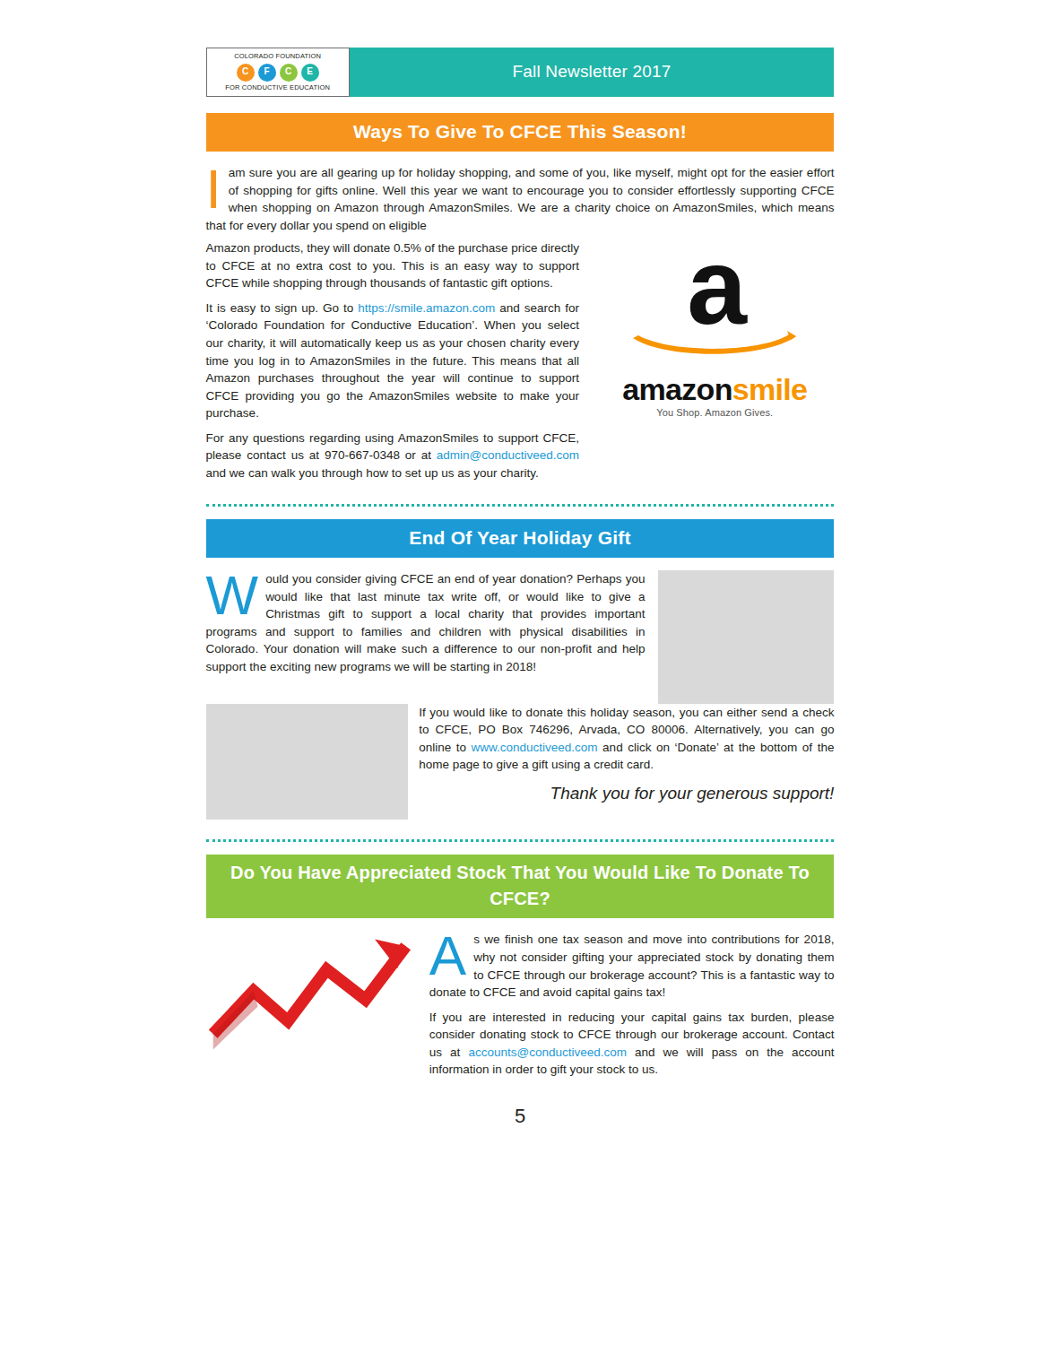Colorado Foundation
C F C E
for Conductive Education
Fall Newsletter 2017
Ways To Give To CFCE This Season!
I am sure you are all gearing up for holiday shopping, and some of you, like myself, might opt for the easier effort of shopping for gifts online. Well this year we want to encourage you to consider effortlessly supporting CFCE when shopping on Amazon through AmazonSmiles. We are a charity choice on AmazonSmiles, which means that for every dollar you spend on eligible
Amazon products, they will donate 0.5% of the purchase price directly to CFCE at no extra cost to you. This is an easy way to support CFCE while shopping through thousands of fantastic gift options.
It is easy to sign up. Go to https://smile.amazon.com and search for ‘Colorado Foundation for Conductive Education’. When you select our charity, it will automatically keep us as your chosen charity every time you log in to AmazonSmiles in the future. This means that all Amazon purchases throughout the year will continue to support CFCE providing you go the AmazonSmiles website to make your purchase.
For any questions regarding using AmazonSmiles to support CFCE, please contact us at 970-667-0348 or at admin@conductiveed.com and we can walk you through how to set up us as your charity.
a
amazon smile
You Shop. Amazon Gives.
End Of Year Holiday Gift
Would you consider giving CFCE an end of year donation? Perhaps you would like that last minute tax write off, or would like to give a Christmas gift to support a local charity that provides important programs and support to families and children with physical disabilities in Colorado. Your donation will make such a difference to our non-profit and help support the exciting new programs we will be starting in 2018!
If you would like to donate this holiday season, you can either send a check to CFCE, PO Box 746296, Arvada, CO 80006. Alternatively, you can go online to www.conductiveed.com and click on ‘Donate’ at the bottom of the home page to give a gift using a credit card.
Thank you for your generous support!
Do You Have Appreciated Stock That You Would Like To Donate To CFCE?
As we finish one tax season and move into contributions for 2018, why not consider gifting your appreciated stock by donating them to CFCE through our brokerage account? This is a fantastic way to donate to CFCE and avoid capital gains tax!
If you are interested in reducing your capital gains tax burden, please consider donating stock to CFCE through our brokerage account. Contact us at accounts@conductiveed.com and we will pass on the account information in order to gift your stock to us.
5